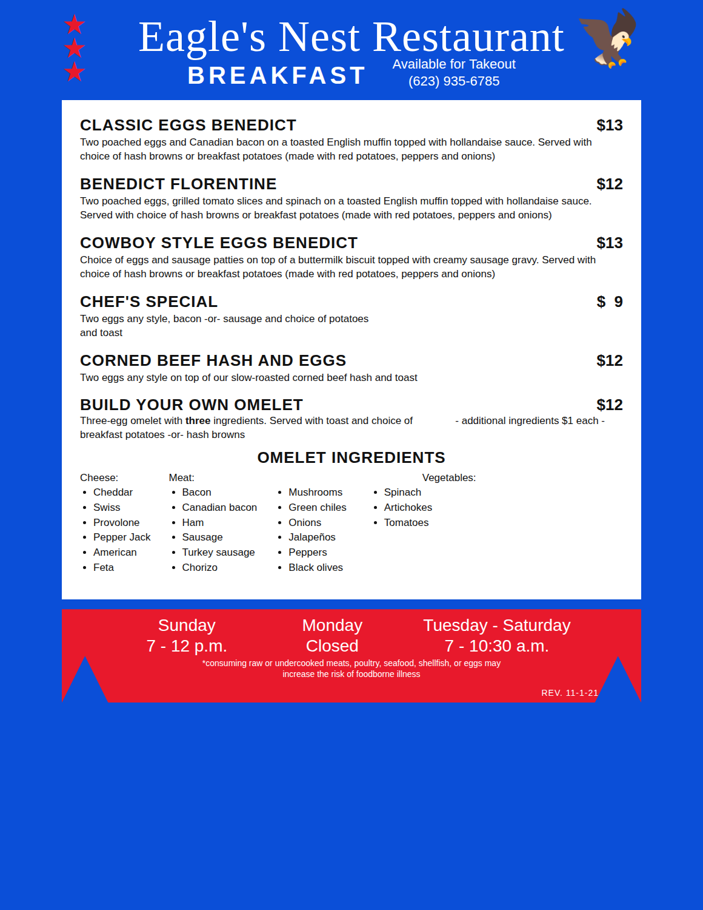★★★
🦅
Eagle's Nest Restaurant
Breakfast
Available for Takeout
(623) 935-6785
Classic Eggs Benedict
$13
Two poached eggs and Canadian bacon on a toasted English muffin topped with hollandaise sauce. Served with choice of hash browns or breakfast potatoes (made with red potatoes, peppers and onions)
Benedict Florentine
$12
Two poached eggs, grilled tomato slices and spinach on a toasted English muffin topped with hollandaise sauce. Served with choice of hash browns or breakfast potatoes (made with red potatoes, peppers and onions)
Cowboy Style Eggs Benedict
$13
Choice of eggs and sausage patties on top of a buttermilk biscuit topped with creamy sausage gravy. Served with choice of hash browns or breakfast potatoes (made with red potatoes, peppers and onions)
Chef's Special
$ 9
Two eggs any style, bacon -or- sausage and choice of potatoes
and toast
Corned Beef Hash and Eggs
$12
Two eggs any style on top of our slow-roasted corned beef hash and toast
Build Your Own Omelet
$12
Three-egg omelet with three ingredients. Served with toast and choice of
breakfast potatoes -or- hash browns
- additional ingredients $1 each -
Omelet Ingredients
Cheese:
Cheddar
Swiss
Provolone
Pepper Jack
American
Feta
Meat:
Bacon
Canadian bacon
Ham
Sausage
Turkey sausage
Chorizo
Vegetables:
Mushrooms
Green chiles
Onions
Jalapeños
Peppers
Black olives
Spinach
Artichokes
Tomatoes
Sunday
7 - 12 p.m.
Monday
Closed
Tuesday - Saturday
7 - 10:30 a.m.
*consuming raw or undercooked meats, poultry, seafood, shellfish, or eggs may
increase the risk of foodborne illness
REV. 11-1-21